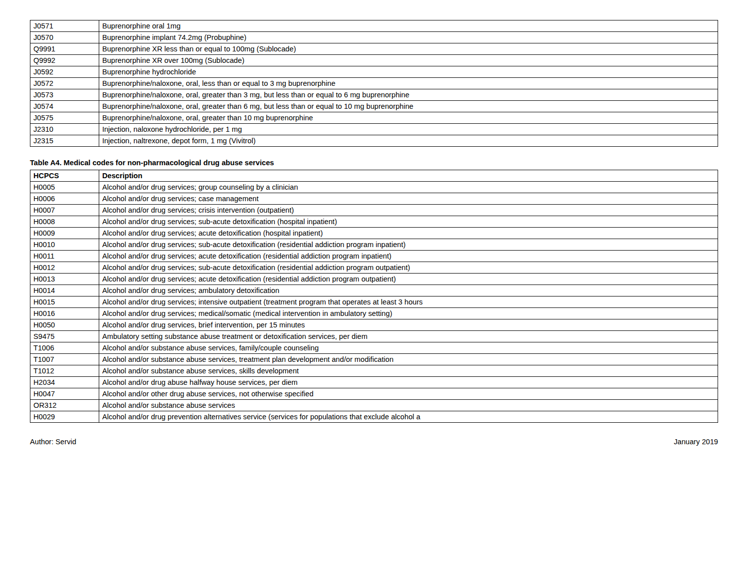| J0571 | Buprenorphine oral 1mg |
| J0570 | Buprenorphine implant 74.2mg (Probuphine) |
| Q9991 | Buprenorphine XR less than or equal to 100mg (Sublocade) |
| Q9992 | Buprenorphine XR over 100mg (Sublocade) |
| J0592 | Buprenorphine hydrochloride |
| J0572 | Buprenorphine/naloxone, oral, less than or equal to 3 mg buprenorphine |
| J0573 | Buprenorphine/naloxone, oral, greater than 3 mg, but less than or equal to 6 mg buprenorphine |
| J0574 | Buprenorphine/naloxone, oral, greater than 6 mg, but less than or equal to 10 mg buprenorphine |
| J0575 | Buprenorphine/naloxone, oral, greater than 10 mg buprenorphine |
| J2310 | Injection, naloxone hydrochloride, per 1 mg |
| J2315 | Injection, naltrexone, depot form, 1 mg (Vivitrol) |
Table A4. Medical codes for non-pharmacological drug abuse services
| HCPCS | Description |
| --- | --- |
| H0005 | Alcohol and/or drug services; group counseling by a clinician |
| H0006 | Alcohol and/or drug services; case management |
| H0007 | Alcohol and/or drug services; crisis intervention (outpatient) |
| H0008 | Alcohol and/or drug services; sub-acute detoxification (hospital inpatient) |
| H0009 | Alcohol and/or drug services; acute detoxification (hospital inpatient) |
| H0010 | Alcohol and/or drug services; sub-acute detoxification (residential addiction program inpatient) |
| H0011 | Alcohol and/or drug services; acute detoxification (residential addiction program inpatient) |
| H0012 | Alcohol and/or drug services; sub-acute detoxification (residential addiction program outpatient) |
| H0013 | Alcohol and/or drug services; acute detoxification (residential addiction program outpatient) |
| H0014 | Alcohol and/or drug services; ambulatory detoxification |
| H0015 | Alcohol and/or drug services; intensive outpatient (treatment program that operates at least 3 hours |
| H0016 | Alcohol and/or drug services; medical/somatic (medical intervention in ambulatory setting) |
| H0050 | Alcohol and/or drug services, brief intervention, per 15 minutes |
| S9475 | Ambulatory setting substance abuse treatment or detoxification services, per diem |
| T1006 | Alcohol and/or substance abuse services, family/couple counseling |
| T1007 | Alcohol and/or substance abuse services, treatment plan development and/or modification |
| T1012 | Alcohol and/or substance abuse services, skills development |
| H2034 | Alcohol and/or drug abuse halfway house services, per diem |
| H0047 | Alcohol and/or other drug abuse services, not otherwise specified |
| OR312 | Alcohol and/or substance abuse services |
| H0029 | Alcohol and/or drug prevention alternatives service (services for populations that exclude alcohol a |
Author: Servid January 2019